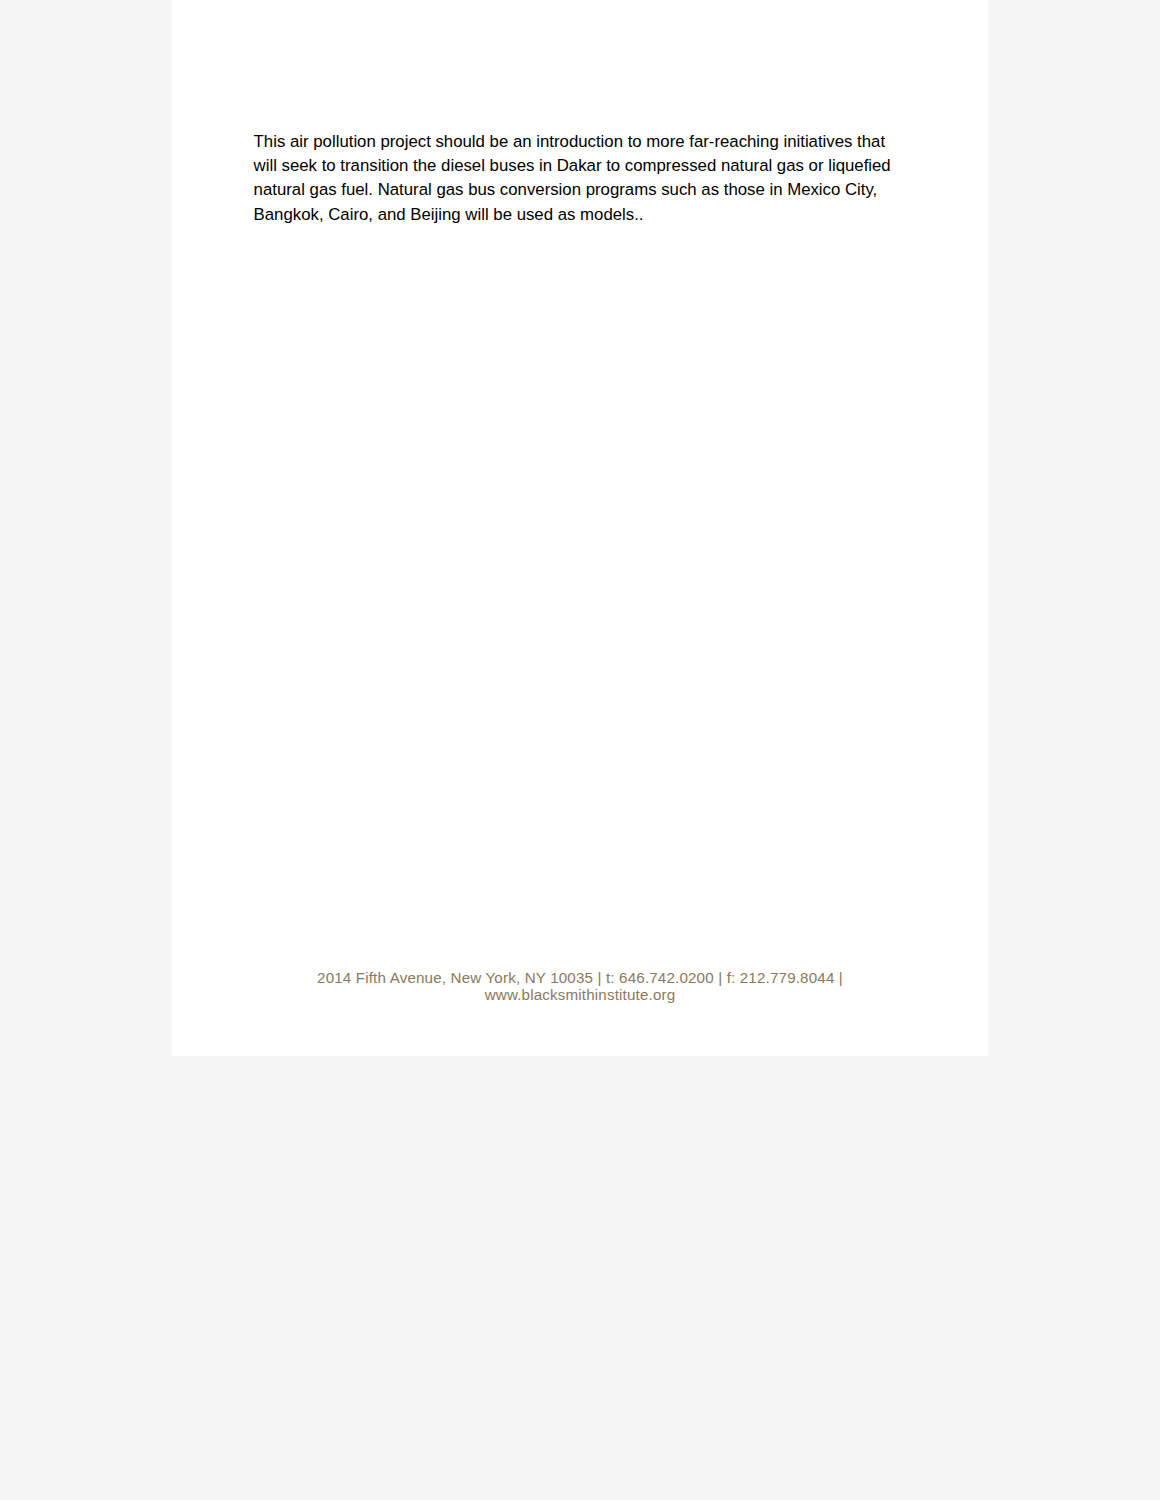This air pollution project should be an introduction to more far-reaching initiatives that will seek to transition the diesel buses in Dakar to compressed natural gas or liquefied natural gas fuel. Natural gas bus conversion programs such as those in Mexico City, Bangkok, Cairo, and Beijing will be used as models..
2014 Fifth Avenue, New York, NY 10035 | t: 646.742.0200 | f: 212.779.8044 | www.blacksmithinstitute.org